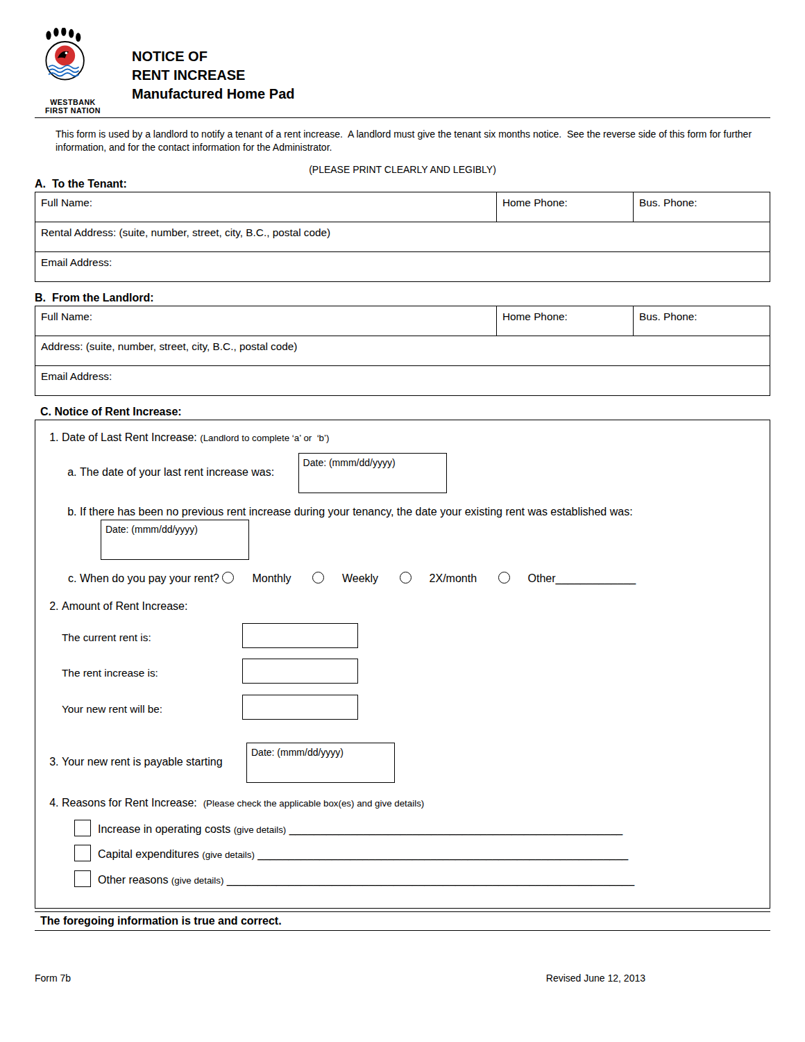WESTBANK
FIRST NATION
NOTICE OF
RENT INCREASE
Manufactured Home Pad
This form is used by a landlord to notify a tenant of a rent increase. A landlord must give the tenant six months notice. See the reverse side of this form for further information, and for the contact information for the Administrator.
(PLEASE PRINT CLEARLY AND LEGIBLY)
A. To the Tenant:
| Full Name: | Home Phone: | Bus. Phone: |
| Rental Address: (suite, number, street, city, B.C., postal code) |
| Email Address: |
B. From the Landlord:
| Full Name: | Home Phone: | Bus. Phone: |
| Address: (suite, number, street, city, B.C., postal code) |
| Email Address: |
C. Notice of Rent Increase:
Date of Last Rent Increase: (Landlord to complete ‘a’ or ‘b’)
The date of your last rent increase was: Date: (mmm/dd/yyyy)
If there has been no previous rent increase during your tenancy, the date your existing rent was established was: Date: (mmm/dd/yyyy)
When do you pay your rent? Monthly Weekly 2X/month Other_____________
Amount of Rent Increase:
| The current rent is: | |
| The rent increase is: | |
| Your new rent will be: | |
Your new rent is payable starting Date: (mmm/dd/yyyy)
Reasons for Rent Increase: (Please check the applicable box(es) and give details)
Increase in operating costs (give details) ______________________________________________________
Capital expenditures (give details) ____________________________________________________________
Other reasons (give details) __________________________________________________________________
The foregoing information is true and correct.
Form 7b
Revised June 12, 2013